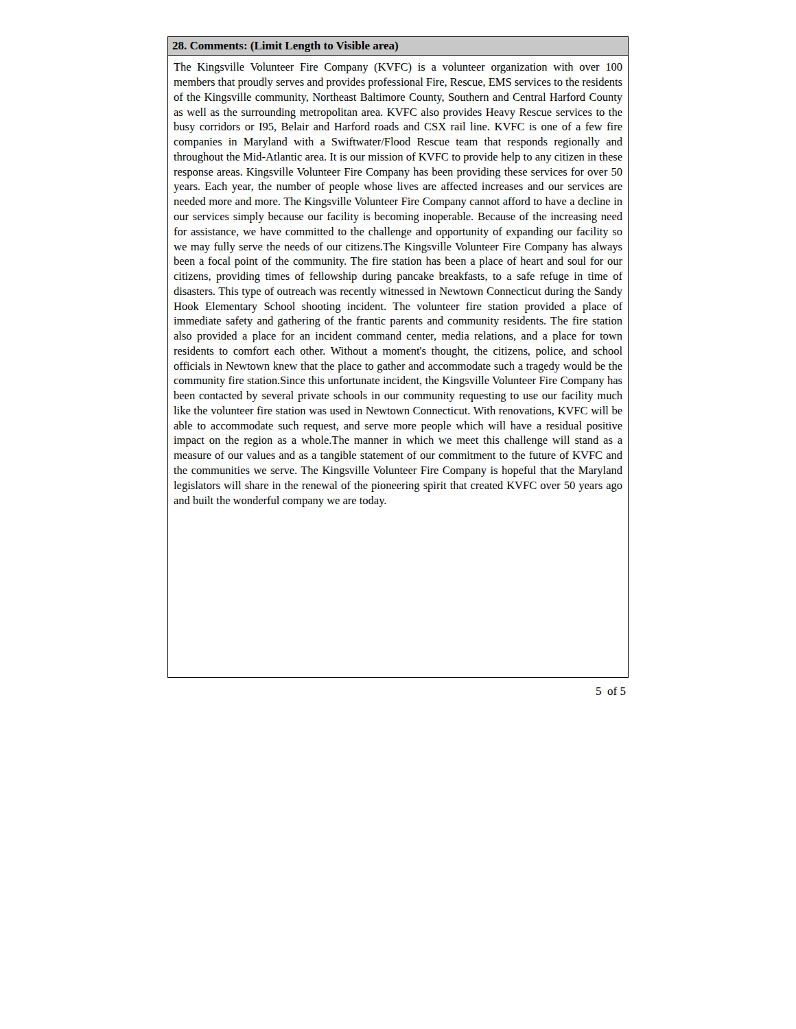28. Comments: (Limit Length to Visible area)
The Kingsville Volunteer Fire Company (KVFC) is a volunteer organization with over 100 members that proudly serves and provides professional Fire, Rescue, EMS services to the residents of the Kingsville community, Northeast Baltimore County, Southern and Central Harford County as well as the surrounding metropolitan area. KVFC also provides Heavy Rescue services to the busy corridors or I95, Belair and Harford roads and CSX rail line. KVFC is one of a few fire companies in Maryland with a Swiftwater/Flood Rescue team that responds regionally and throughout the Mid-Atlantic area. It is our mission of KVFC to provide help to any citizen in these response areas. Kingsville Volunteer Fire Company has been providing these services for over 50 years. Each year, the number of people whose lives are affected increases and our services are needed more and more. The Kingsville Volunteer Fire Company cannot afford to have a decline in our services simply because our facility is becoming inoperable. Because of the increasing need for assistance, we have committed to the challenge and opportunity of expanding our facility so we may fully serve the needs of our citizens.The Kingsville Volunteer Fire Company has always been a focal point of the community. The fire station has been a place of heart and soul for our citizens, providing times of fellowship during pancake breakfasts, to a safe refuge in time of disasters. This type of outreach was recently witnessed in Newtown Connecticut during the Sandy Hook Elementary School shooting incident. The volunteer fire station provided a place of immediate safety and gathering of the frantic parents and community residents. The fire station also provided a place for an incident command center, media relations, and a place for town residents to comfort each other. Without a moment's thought, the citizens, police, and school officials in Newtown knew that the place to gather and accommodate such a tragedy would be the community fire station.Since this unfortunate incident, the Kingsville Volunteer Fire Company has been contacted by several private schools in our community requesting to use our facility much like the volunteer fire station was used in Newtown Connecticut. With renovations, KVFC will be able to accommodate such request, and serve more people which will have a residual positive impact on the region as a whole.The manner in which we meet this challenge will stand as a measure of our values and as a tangible statement of our commitment to the future of KVFC and the communities we serve. The Kingsville Volunteer Fire Company is hopeful that the Maryland legislators will share in the renewal of the pioneering spirit that created KVFC over 50 years ago and built the wonderful company we are today.
5 of 5